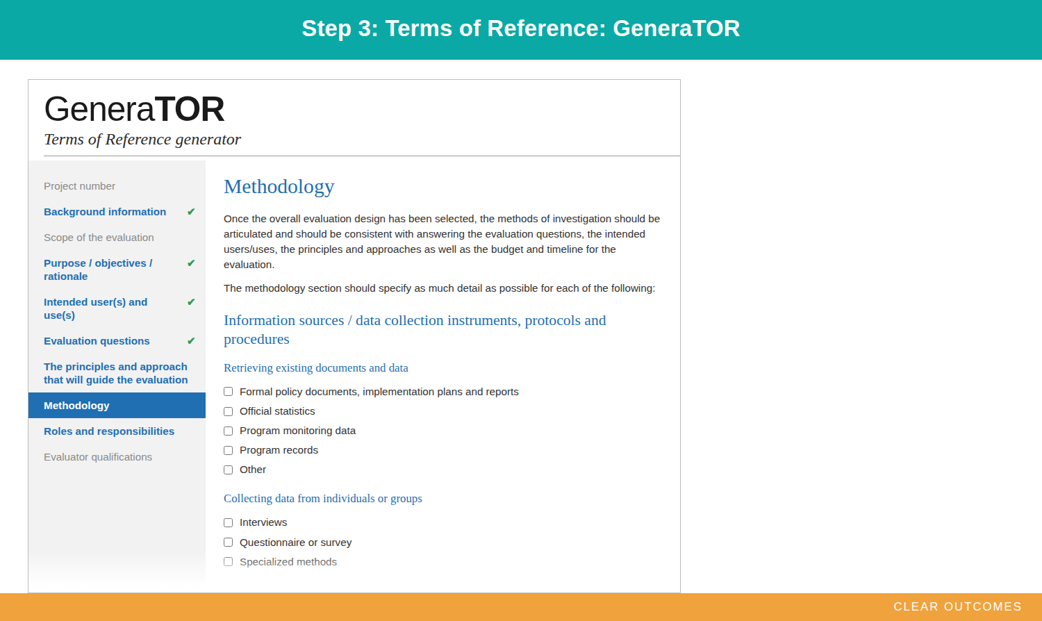Step 3: Terms of Reference: GeneraTOR
GeneraTOR
Terms of Reference generator
Project number
Background information✔
Scope of the evaluation
Purpose / objectives / rationale✔
Intended user(s) and use(s)✔
Evaluation questions✔
The principles and approach that will guide the evaluation
Methodology
Roles and responsibilities
Evaluator qualifications
Methodology
Once the overall evaluation design has been selected, the methods of investigation should be articulated and should be consistent with answering the evaluation questions, the intended users/uses, the principles and approaches as well as the budget and timeline for the evaluation.
The methodology section should specify as much detail as possible for each of the following:
Information sources / data collection instruments, protocols and procedures
Retrieving existing documents and data
Formal policy documents, implementation plans and reports
Official statistics
Program monitoring data
Program records
Other
Collecting data from individuals or groups
Interviews
Questionnaire or survey
Specialized methods
CLEAR OUTCOMES